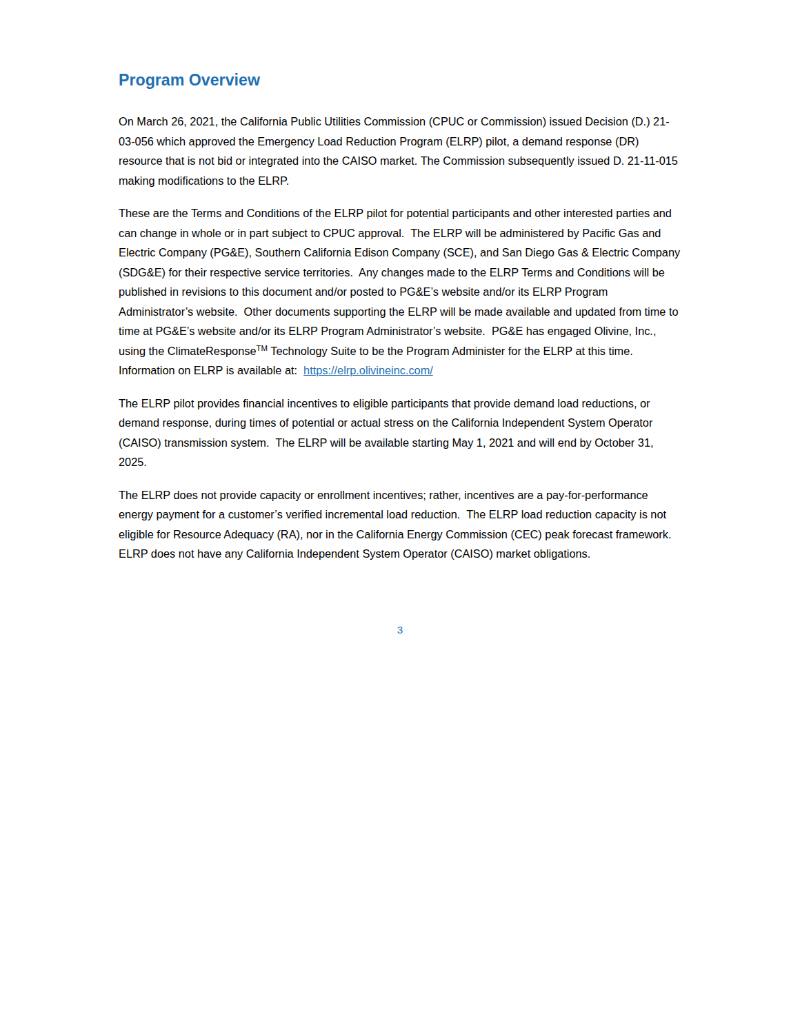Program Overview
On March 26, 2021, the California Public Utilities Commission (CPUC or Commission) issued Decision (D.) 21-03-056 which approved the Emergency Load Reduction Program (ELRP) pilot, a demand response (DR) resource that is not bid or integrated into the CAISO market. The Commission subsequently issued D. 21-11-015 making modifications to the ELRP.
These are the Terms and Conditions of the ELRP pilot for potential participants and other interested parties and can change in whole or in part subject to CPUC approval. The ELRP will be administered by Pacific Gas and Electric Company (PG&E), Southern California Edison Company (SCE), and San Diego Gas & Electric Company (SDG&E) for their respective service territories. Any changes made to the ELRP Terms and Conditions will be published in revisions to this document and/or posted to PG&E’s website and/or its ELRP Program Administrator’s website. Other documents supporting the ELRP will be made available and updated from time to time at PG&E’s website and/or its ELRP Program Administrator’s website. PG&E has engaged Olivine, Inc., using the ClimateResponseTM Technology Suite to be the Program Administer for the ELRP at this time. Information on ELRP is available at: https://elrp.olivineinc.com/
The ELRP pilot provides financial incentives to eligible participants that provide demand load reductions, or demand response, during times of potential or actual stress on the California Independent System Operator (CAISO) transmission system. The ELRP will be available starting May 1, 2021 and will end by October 31, 2025.
The ELRP does not provide capacity or enrollment incentives; rather, incentives are a pay-for-performance energy payment for a customer’s verified incremental load reduction. The ELRP load reduction capacity is not eligible for Resource Adequacy (RA), nor in the California Energy Commission (CEC) peak forecast framework. ELRP does not have any California Independent System Operator (CAISO) market obligations.
3